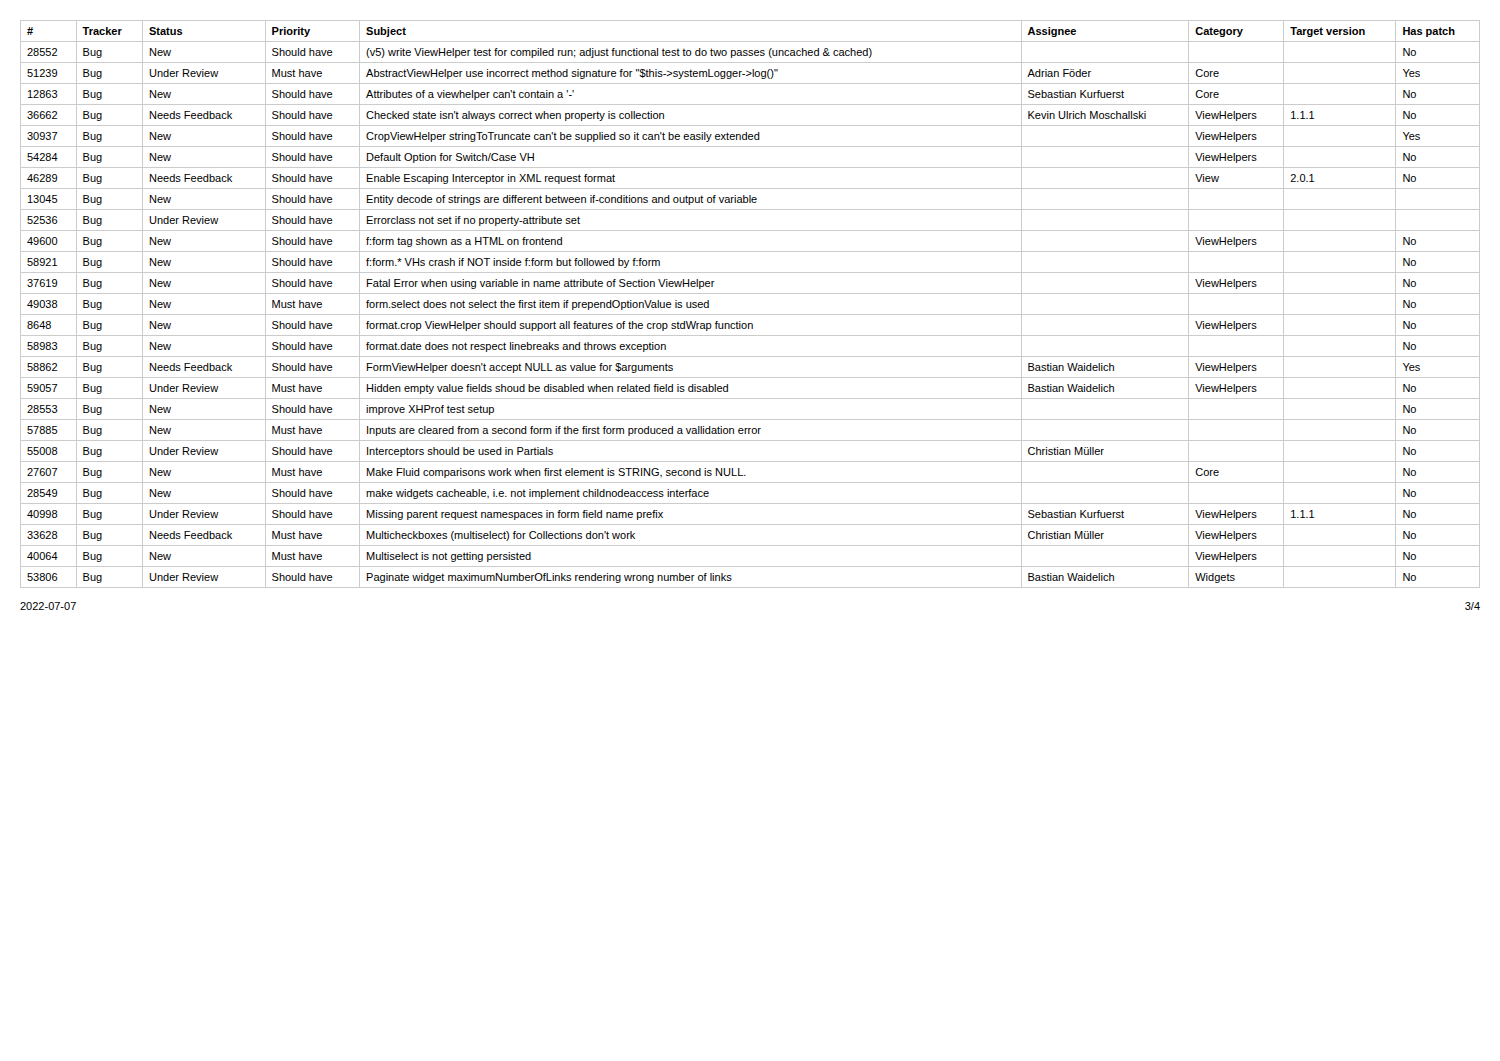| # | Tracker | Status | Priority | Subject | Assignee | Category | Target version | Has patch |
| --- | --- | --- | --- | --- | --- | --- | --- | --- |
| 28552 | Bug | New | Should have | (v5) write ViewHelper test for compiled run; adjust functional test to do two passes (uncached & cached) | | | | No |
| 51239 | Bug | Under Review | Must have | AbstractViewHelper use incorrect method signature for "$this->systemLogger->log()" | Adrian Föder | Core | | Yes |
| 12863 | Bug | New | Should have | Attributes of a viewhelper can't contain a '-' | Sebastian Kurfuerst | Core | | No |
| 36662 | Bug | Needs Feedback | Should have | Checked state isn't always correct when property is collection | Kevin Ulrich Moschallski | ViewHelpers | 1.1.1 | No |
| 30937 | Bug | New | Should have | CropViewHelper stringToTruncate can't be supplied so it can't be easily extended | | ViewHelpers | | Yes |
| 54284 | Bug | New | Should have | Default Option for Switch/Case VH | | ViewHelpers | | No |
| 46289 | Bug | Needs Feedback | Should have | Enable Escaping Interceptor in XML request format | | View | 2.0.1 | No |
| 13045 | Bug | New | Should have | Entity decode of strings are different between if-conditions and output of variable | | | | |
| 52536 | Bug | Under Review | Should have | Errorclass not set if no property-attribute set | | | | |
| 49600 | Bug | New | Should have | f:form tag shown as a HTML on frontend | | ViewHelpers | | No |
| 58921 | Bug | New | Should have | f:form.* VHs crash if NOT inside f:form but followed by f:form | | | | No |
| 37619 | Bug | New | Should have | Fatal Error when using variable in name attribute of Section ViewHelper | | ViewHelpers | | No |
| 49038 | Bug | New | Must have | form.select does not select the first item if prependOptionValue is used | | | | No |
| 8648 | Bug | New | Should have | format.crop ViewHelper should support all features of the crop stdWrap function | | ViewHelpers | | No |
| 58983 | Bug | New | Should have | format.date does not respect linebreaks and throws exception | | | | No |
| 58862 | Bug | Needs Feedback | Should have | FormViewHelper doesn't accept NULL as value for $arguments | Bastian Waidelich | ViewHelpers | | Yes |
| 59057 | Bug | Under Review | Must have | Hidden empty value fields shoud be disabled when related field is disabled | Bastian Waidelich | ViewHelpers | | No |
| 28553 | Bug | New | Should have | improve XHProf test setup | | | | No |
| 57885 | Bug | New | Must have | Inputs are cleared from a second form if the first form produced a vallidation error | | | | No |
| 55008 | Bug | Under Review | Should have | Interceptors should be used in Partials | Christian Müller | | | No |
| 27607 | Bug | New | Must have | Make Fluid comparisons work when first element is STRING, second is NULL. | | Core | | No |
| 28549 | Bug | New | Should have | make widgets cacheable, i.e. not implement childnodeaccess interface | | | | No |
| 40998 | Bug | Under Review | Should have | Missing parent request namespaces in form field name prefix | Sebastian Kurfuerst | ViewHelpers | 1.1.1 | No |
| 33628 | Bug | Needs Feedback | Must have | Multicheckboxes (multiselect) for Collections don't work | Christian Müller | ViewHelpers | | No |
| 40064 | Bug | New | Must have | Multiselect is not getting persisted | | ViewHelpers | | No |
| 53806 | Bug | Under Review | Should have | Paginate widget maximumNumberOfLinks rendering wrong number of links | Bastian Waidelich | Widgets | | No |
2022-07-07 3/4